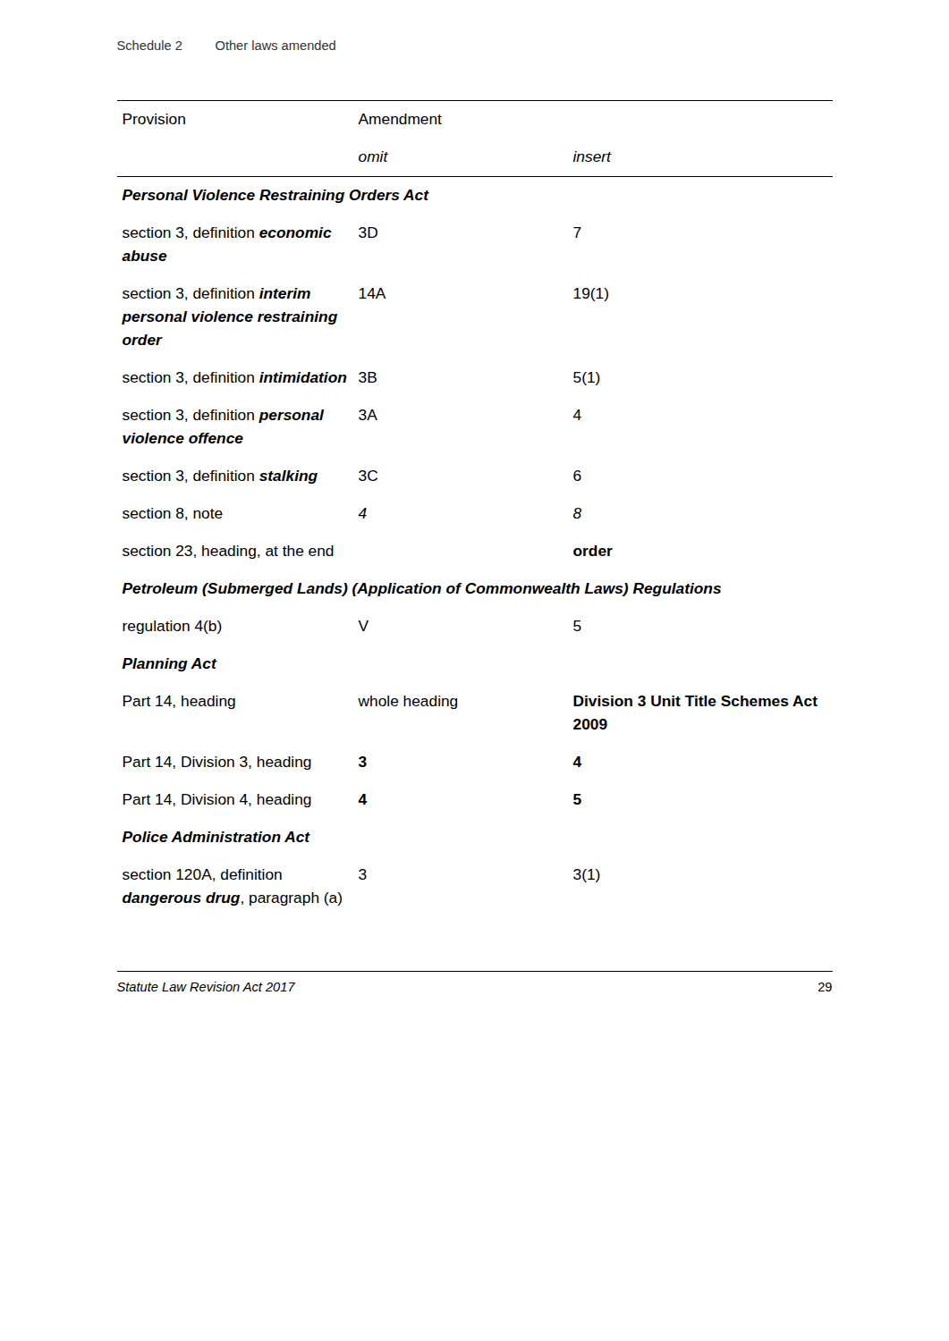Schedule 2 Other laws amended
| Provision | Amendment |
| --- | --- |
| | omit | insert |
| Personal Violence Restraining Orders Act |
| section 3, definition economic abuse | 3D | 7 |
| section 3, definition interim personal violence restraining order | 14A | 19(1) |
| section 3, definition intimidation | 3B | 5(1) |
| section 3, definition personal violence offence | 3A | 4 |
| section 3, definition stalking | 3C | 6 |
| section 8, note | 4 | 8 |
| section 23, heading, at the end | | order |
| Petroleum (Submerged Lands) (Application of Commonwealth Laws) Regulations |
| regulation 4(b) | V | 5 |
| Planning Act |
| Part 14, heading | whole heading | Division 3 Unit Title Schemes Act 2009 |
| Part 14, Division 3, heading | 3 | 4 |
| Part 14, Division 4, heading | 4 | 5 |
| Police Administration Act |
| section 120A, definition dangerous drug , paragraph (a) | 3 | 3(1) |
Statute Law Revision Act 2017 29